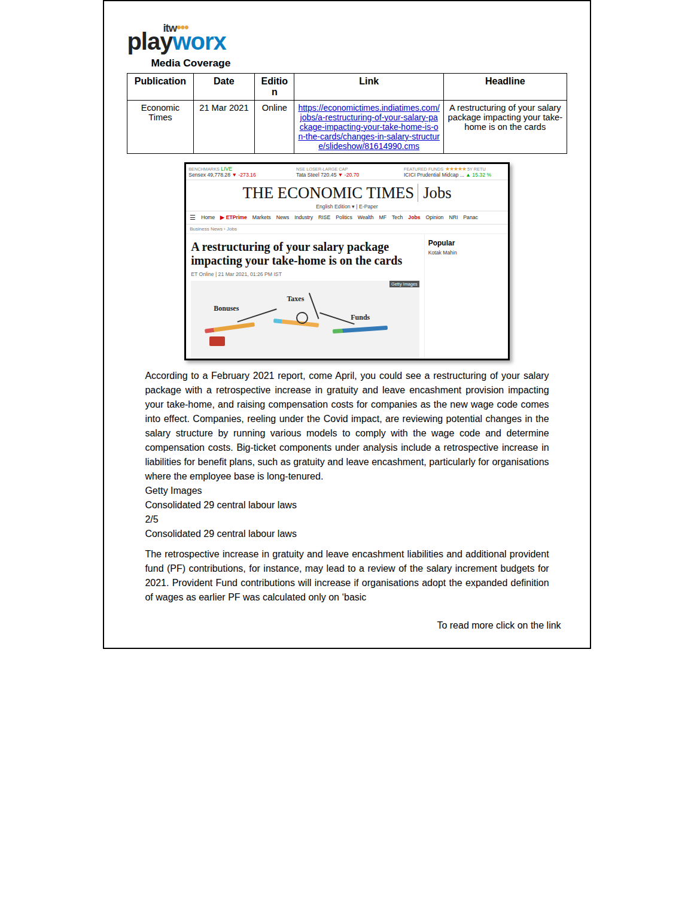itw••• play worx
Media Coverage
| Publication | Date | Edition | Link | Headline |
| --- | --- | --- | --- | --- |
| Economic Times | 21 Mar 2021 | Online | https://economictimes.indiatimes.com/jobs/a-restructuring-of-your-salary-package-impacting-your-take-home-is-on-the-cards/changes-in-salary-structure/slideshow/81614990.cms | A restructuring of your salary package impacting your take-home is on the cards |
BENCHMARKS LIVE
Sensex 49,778.28 ▼ -273.16
NSE LOSER-LARGE CAP
Tata Steel 720.45 ▼ -20.70
FEATURED FUNDS ★★★★★ 5Y RETU
ICICI Prudential Midcap ... ▲ 15.32 %
THE ECONOMIC TIMES Jobs
English Edition ▾ | E-Paper
☰ Home ▶ ETPrime Markets News Industry RISE Politics Wealth MF Tech Jobs Opinion NRI Panac
Business News › Jobs
A restructuring of your salary package impacting your take-home is on the cards
ET Online | 21 Mar 2021, 01:26 PM IST
Getty Images
Bonuses Taxes Funds
Popular
Kotak Mahin
According to a February 2021 report, come April, you could see a restructuring of your salary package with a retrospective increase in gratuity and leave encashment provision impacting your take-home, and raising compensation costs for companies as the new wage code comes into effect. Companies, reeling under the Covid impact, are reviewing potential changes in the salary structure by running various models to comply with the wage code and determine compensation costs. Big-ticket components under analysis include a retrospective increase in liabilities for benefit plans, such as gratuity and leave encashment, particularly for organisations where the employee base is long-tenured.
Getty Images
Consolidated 29 central labour laws
2/5
Consolidated 29 central labour laws
The retrospective increase in gratuity and leave encashment liabilities and additional provident fund (PF) contributions, for instance, may lead to a review of the salary increment budgets for 2021. Provident Fund contributions will increase if organisations adopt the expanded definition of wages as earlier PF was calculated only on ‘basic
To read more click on the link